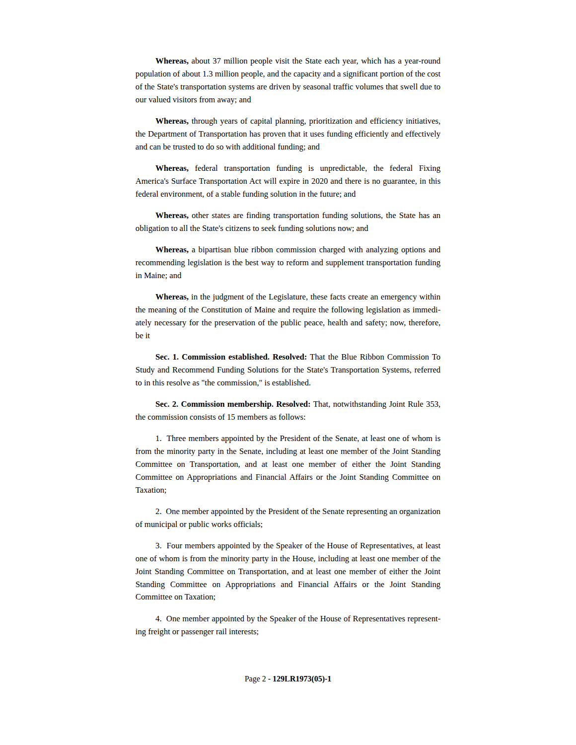Whereas, about 37 million people visit the State each year, which has a year-round population of about 1.3 million people, and the capacity and a significant portion of the cost of the State's transportation systems are driven by seasonal traffic volumes that swell due to our valued visitors from away; and
Whereas, through years of capital planning, prioritization and efficiency initiatives, the Department of Transportation has proven that it uses funding efficiently and effectively and can be trusted to do so with additional funding; and
Whereas, federal transportation funding is unpredictable, the federal Fixing America's Surface Transportation Act will expire in 2020 and there is no guarantee, in this federal environment, of a stable funding solution in the future; and
Whereas, other states are finding transportation funding solutions, the State has an obligation to all the State's citizens to seek funding solutions now; and
Whereas, a bipartisan blue ribbon commission charged with analyzing options and recommending legislation is the best way to reform and supplement transportation funding in Maine; and
Whereas, in the judgment of the Legislature, these facts create an emergency within the meaning of the Constitution of Maine and require the following legislation as immediately necessary for the preservation of the public peace, health and safety; now, therefore, be it
Sec. 1. Commission established. Resolved: That the Blue Ribbon Commission To Study and Recommend Funding Solutions for the State's Transportation Systems, referred to in this resolve as "the commission," is established.
Sec. 2. Commission membership. Resolved: That, notwithstanding Joint Rule 353, the commission consists of 15 members as follows:
1. Three members appointed by the President of the Senate, at least one of whom is from the minority party in the Senate, including at least one member of the Joint Standing Committee on Transportation, and at least one member of either the Joint Standing Committee on Appropriations and Financial Affairs or the Joint Standing Committee on Taxation;
2. One member appointed by the President of the Senate representing an organization of municipal or public works officials;
3. Four members appointed by the Speaker of the House of Representatives, at least one of whom is from the minority party in the House, including at least one member of the Joint Standing Committee on Transportation, and at least one member of either the Joint Standing Committee on Appropriations and Financial Affairs or the Joint Standing Committee on Taxation;
4. One member appointed by the Speaker of the House of Representatives representing freight or passenger rail interests;
Page 2 - 129LR1973(05)-1